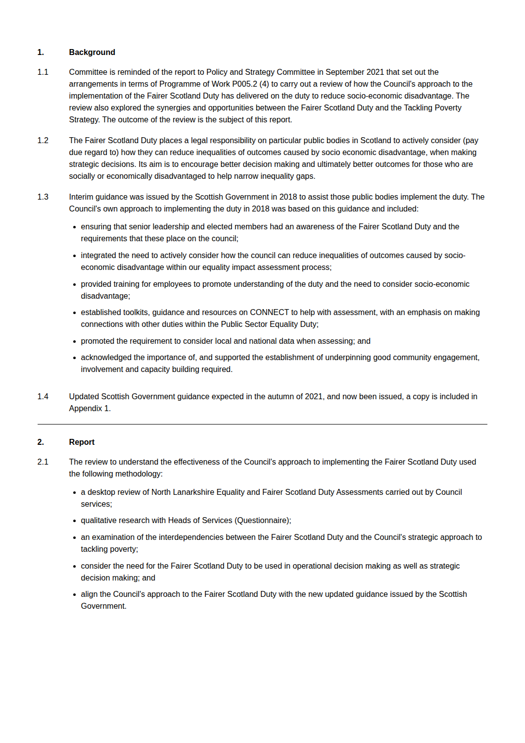1.
Background
1.1
Committee is reminded of the report to Policy and Strategy Committee in September 2021 that set out the arrangements in terms of Programme of Work P005.2 (4) to carry out a review of how the Council's approach to the implementation of the Fairer Scotland Duty has delivered on the duty to reduce socio-economic disadvantage. The review also explored the synergies and opportunities between the Fairer Scotland Duty and the Tackling Poverty Strategy. The outcome of the review is the subject of this report.
1.2
The Fairer Scotland Duty places a legal responsibility on particular public bodies in Scotland to actively consider (pay due regard to) how they can reduce inequalities of outcomes caused by socio economic disadvantage, when making strategic decisions. Its aim is to encourage better decision making and ultimately better outcomes for those who are socially or economically disadvantaged to help narrow inequality gaps.
1.3
Interim guidance was issued by the Scottish Government in 2018 to assist those public bodies implement the duty. The Council's own approach to implementing the duty in 2018 was based on this guidance and included:
ensuring that senior leadership and elected members had an awareness of the Fairer Scotland Duty and the requirements that these place on the council;
integrated the need to actively consider how the council can reduce inequalities of outcomes caused by socio-economic disadvantage within our equality impact assessment process;
provided training for employees to promote understanding of the duty and the need to consider socio-economic disadvantage;
established toolkits, guidance and resources on CONNECT to help with assessment, with an emphasis on making connections with other duties within the Public Sector Equality Duty;
promoted the requirement to consider local and national data when assessing; and
acknowledged the importance of, and supported the establishment of underpinning good community engagement, involvement and capacity building required.
1.4
Updated Scottish Government guidance expected in the autumn of 2021, and now been issued, a copy is included in Appendix 1.
2.
Report
2.1
The review to understand the effectiveness of the Council's approach to implementing the Fairer Scotland Duty used the following methodology:
a desktop review of North Lanarkshire Equality and Fairer Scotland Duty Assessments carried out by Council services;
qualitative research with Heads of Services (Questionnaire);
an examination of the interdependencies between the Fairer Scotland Duty and the Council's strategic approach to tackling poverty;
consider the need for the Fairer Scotland Duty to be used in operational decision making as well as strategic decision making; and
align the Council's approach to the Fairer Scotland Duty with the new updated guidance issued by the Scottish Government.